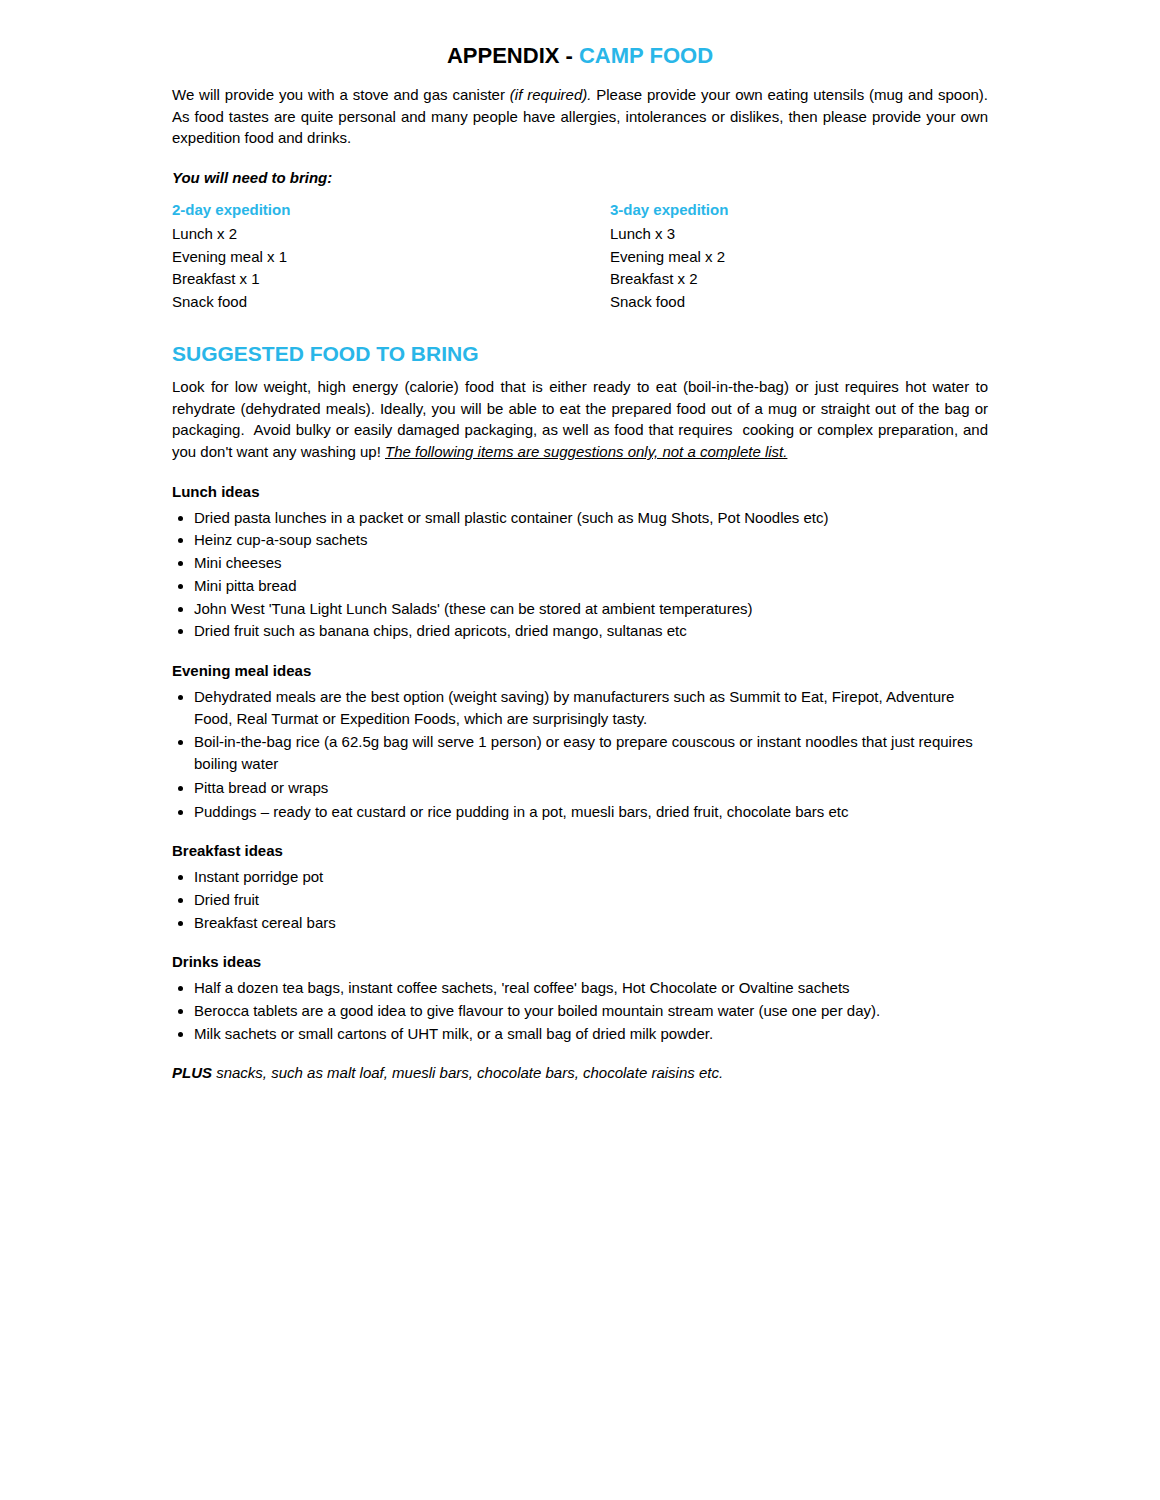APPENDIX - CAMP FOOD
We will provide you with a stove and gas canister (if required). Please provide your own eating utensils (mug and spoon). As food tastes are quite personal and many people have allergies, intolerances or dislikes, then please provide your own expedition food and drinks.
You will need to bring:
| 2-day expedition Lunch x 2 Evening meal x 1 Breakfast x 1 Snack food | 3 -day expedition Lunch x 3 Evening meal x 2 Breakfast x 2 Snack food |
SUGGESTED FOOD TO BRING
Look for low weight, high energy (calorie) food that is either ready to eat (boil-in-the-bag) or just requires hot water to rehydrate (dehydrated meals). Ideally, you will be able to eat the prepared food out of a mug or straight out of the bag or packaging. Avoid bulky or easily damaged packaging, as well as food that requires cooking or complex preparation, and you don't want any washing up! The following items are suggestions only, not a complete list.
Lunch ideas
Dried pasta lunches in a packet or small plastic container (such as Mug Shots, Pot Noodles etc)
Heinz cup-a-soup sachets
Mini cheeses
Mini pitta bread
John West 'Tuna Light Lunch Salads' (these can be stored at ambient temperatures)
Dried fruit such as banana chips, dried apricots, dried mango, sultanas etc
Evening meal ideas
Dehydrated meals are the best option (weight saving) by manufacturers such as Summit to Eat, Firepot, Adventure Food, Real Turmat or Expedition Foods, which are surprisingly tasty.
Boil-in-the-bag rice (a 62.5g bag will serve 1 person) or easy to prepare couscous or instant noodles that just requires boiling water
Pitta bread or wraps
Puddings – ready to eat custard or rice pudding in a pot, muesli bars, dried fruit, chocolate bars etc
Breakfast ideas
Instant porridge pot
Dried fruit
Breakfast cereal bars
Drinks ideas
Half a dozen tea bags, instant coffee sachets, 'real coffee' bags, Hot Chocolate or Ovaltine sachets
Berocca tablets are a good idea to give flavour to your boiled mountain stream water (use one per day).
Milk sachets or small cartons of UHT milk, or a small bag of dried milk powder.
PLUS snacks, such as malt loaf, muesli bars, chocolate bars, chocolate raisins etc.